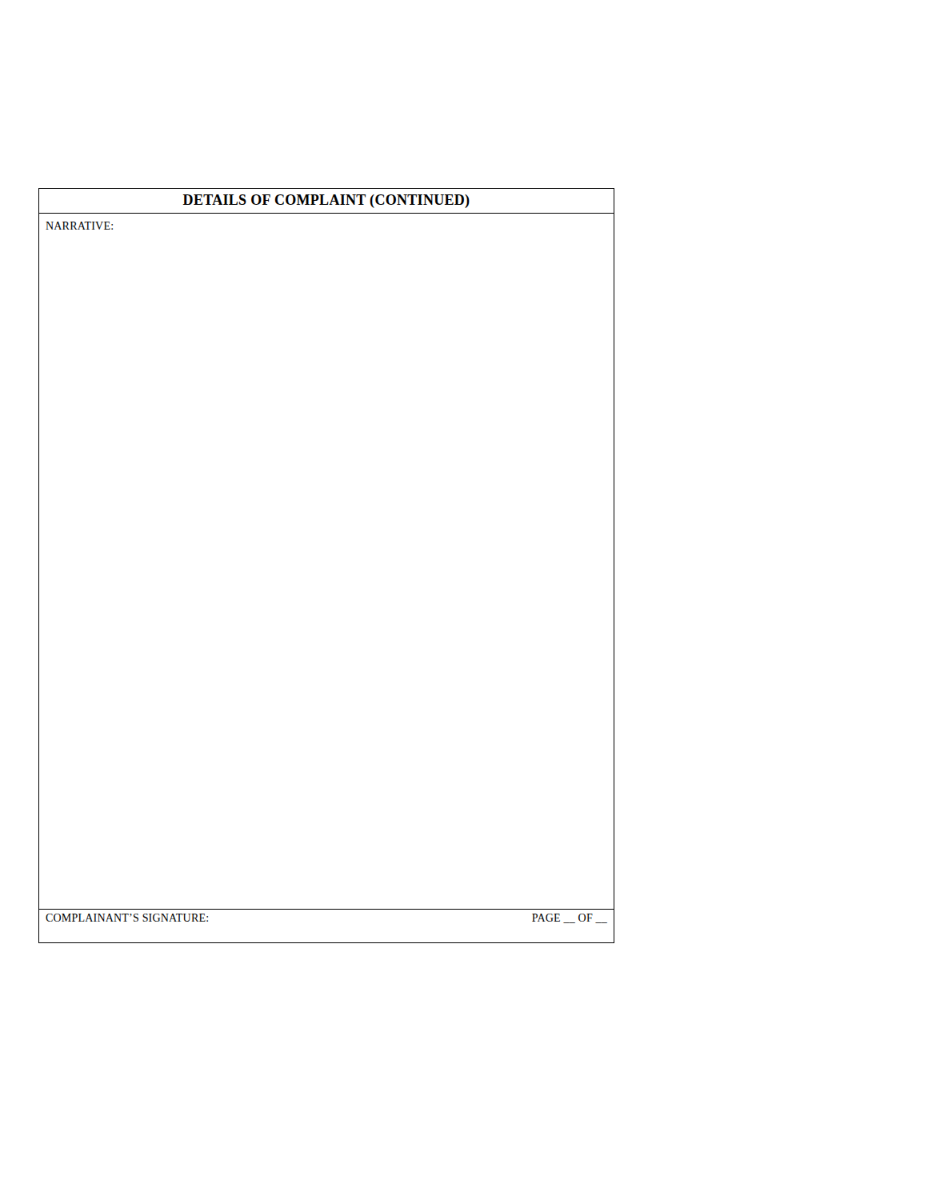DETAILS OF COMPLAINT (CONTINUED)
NARRATIVE:
COMPLAINANT’S SIGNATURE: PAGE __ OF __